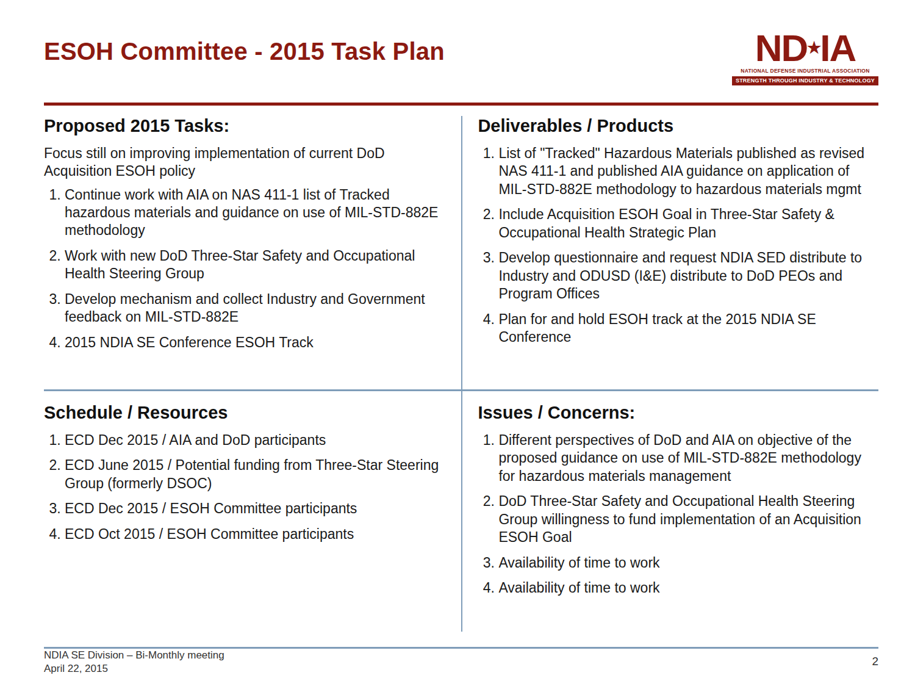ESOH Committee - 2015 Task Plan
ND★IA
NATIONAL DEFENSE INDUSTRIAL ASSOCIATION
STRENGTH THROUGH INDUSTRY & TECHNOLOGY
Proposed 2015 Tasks:
Focus still on improving implementation of current DoD Acquisition ESOH policy
Continue work with AIA on NAS 411-1 list of Tracked hazardous materials and guidance on use of MIL-STD-882E methodology
Work with new DoD Three-Star Safety and Occupational Health Steering Group
Develop mechanism and collect Industry and Government feedback on MIL-STD-882E
2015 NDIA SE Conference ESOH Track
Deliverables / Products
List of "Tracked" Hazardous Materials published as revised NAS 411-1 and published AIA guidance on application of MIL-STD-882E methodology to hazardous materials mgmt
Include Acquisition ESOH Goal in Three-Star Safety & Occupational Health Strategic Plan
Develop questionnaire and request NDIA SED distribute to Industry and ODUSD (I&E) distribute to DoD PEOs and Program Offices
Plan for and hold ESOH track at the 2015 NDIA SE Conference
Schedule / Resources
ECD Dec 2015 / AIA and DoD participants
ECD June 2015 / Potential funding from Three-Star Steering Group (formerly DSOC)
ECD Dec 2015 / ESOH Committee participants
ECD Oct 2015 / ESOH Committee participants
Issues / Concerns:
Different perspectives of DoD and AIA on objective of the proposed guidance on use of MIL-STD-882E methodology for hazardous materials management
DoD Three-Star Safety and Occupational Health Steering Group willingness to fund implementation of an Acquisition ESOH Goal
Availability of time to work
Availability of time to work
NDIA SE Division – Bi-Monthly meeting
April 22, 2015
2